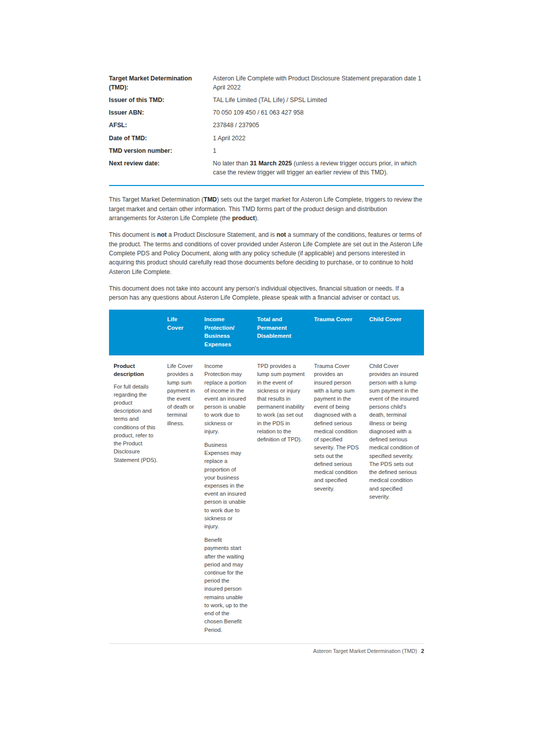| Target Market Determination (TMD): | Asteron Life Complete with Product Disclosure Statement preparation date 1 April 2022 |
| Issuer of this TMD: | TAL Life Limited (TAL Life) / SPSL Limited |
| Issuer ABN: | 70 050 109 450 / 61 063 427 958 |
| AFSL: | 237848 / 237905 |
| Date of TMD: | 1 April 2022 |
| TMD version number: | 1 |
| Next review date: | No later than 31 March 2025 (unless a review trigger occurs prior, in which case the review trigger will trigger an earlier review of this TMD). |
This Target Market Determination (TMD) sets out the target market for Asteron Life Complete, triggers to review the target market and certain other information. This TMD forms part of the product design and distribution arrangements for Asteron Life Complete (the product).
This document is not a Product Disclosure Statement, and is not a summary of the conditions, features or terms of the product. The terms and conditions of cover provided under Asteron Life Complete are set out in the Asteron Life Complete PDS and Policy Document, along with any policy schedule (if applicable) and persons interested in acquiring this product should carefully read those documents before deciding to purchase, or to continue to hold Asteron Life Complete.
This document does not take into account any person's individual objectives, financial situation or needs. If a person has any questions about Asteron Life Complete, please speak with a financial adviser or contact us.
| | Life Cover | Income Protection/ Business Expenses | Total and Permanent Disablement | Trauma Cover | Child Cover |
| --- | --- | --- | --- | --- | --- |
| Product description For full details regarding the product description and terms and conditions of this product, refer to the Product Disclosure Statement (PDS). | Life Cover provides a lump sum payment in the event of death or terminal illness. | Income Protection may replace a portion of income in the event an insured person is unable to work due to sickness or injury. Business Expenses may replace a proportion of your business expenses in the event an insured person is unable to work due to sickness or injury. Benefit payments start after the waiting period and may continue for the period the insured person remains unable to work, up to the end of the chosen Benefit Period. | TPD provides a lump sum payment in the event of sickness or injury that results in permanent inability to work (as set out in the PDS in relation to the definition of TPD). | Trauma Cover provides an insured person with a lump sum payment in the event of being diagnosed with a defined serious medical condition of specified severity. The PDS sets out the defined serious medical condition and specified severity. | Child Cover provides an insured person with a lump sum payment in the event of the insured persons child's death, terminal illness or being diagnosed with a defined serious medical condition of specified severity. The PDS sets out the defined serious medical condition and specified severity. |
Asteron Target Market Determination (TMD)2